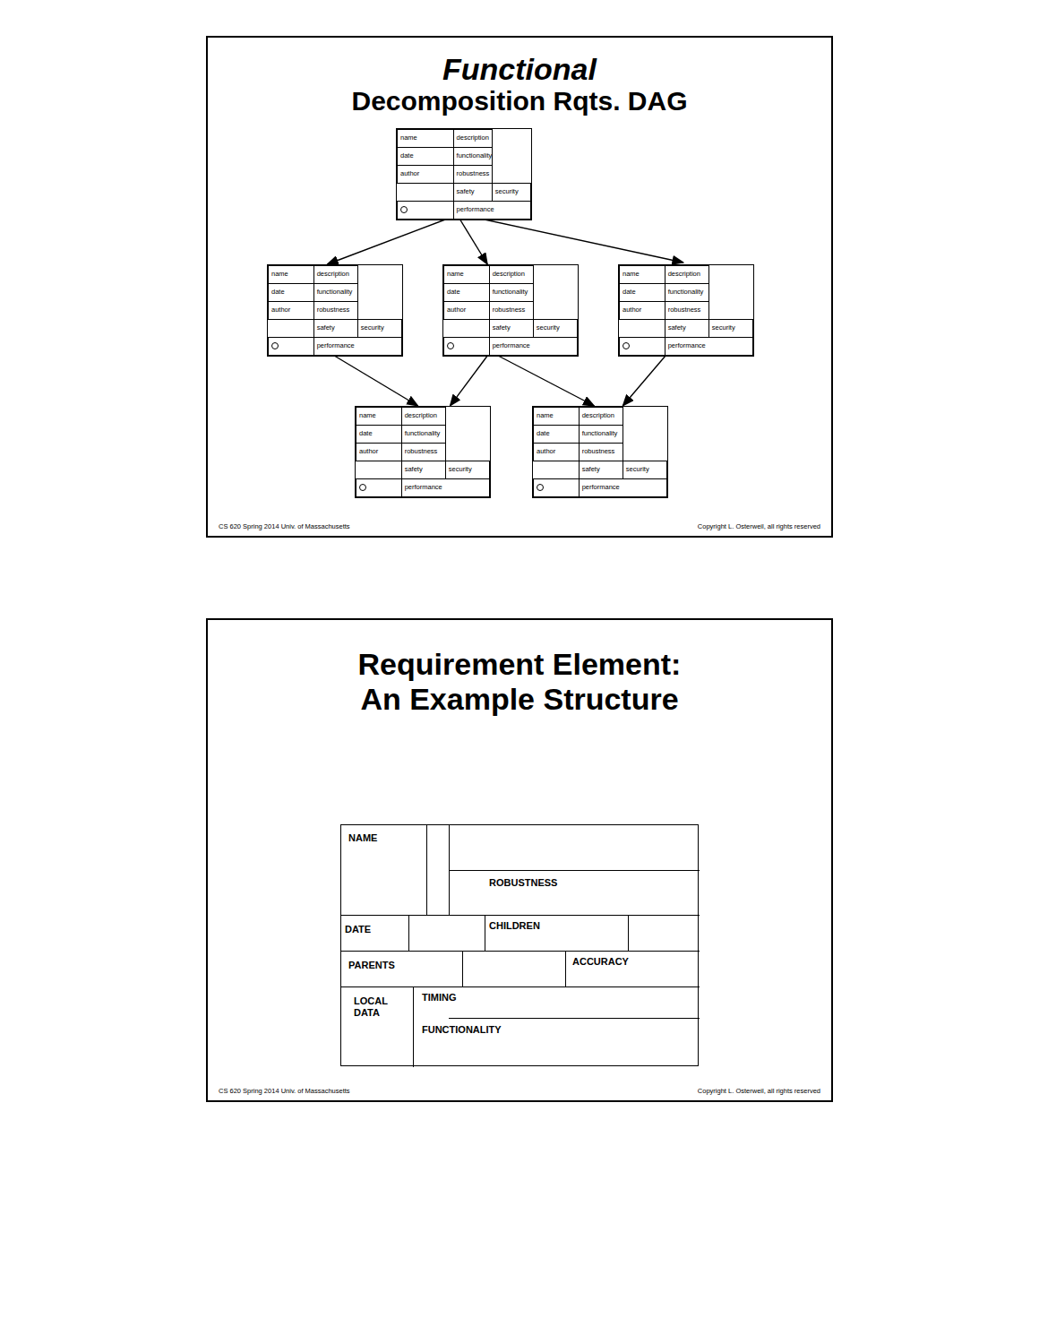Functional
Decomposition Rqts. DAG
| name | description |
| date | functionality |
| author | robustness |
| | safety | security |
| | performance |
| name | description |
| date | functionality |
| author | robustness |
| | safety | security |
| | performance |
| name | description |
| date | functionality |
| author | robustness |
| | safety | security |
| | performance |
| name | description |
| date | functionality |
| author | robustness |
| | safety | security |
| | performance |
| name | description |
| date | functionality |
| author | robustness |
| | safety | security |
| | performance |
| name | description |
| date | functionality |
| author | robustness |
| | safety | security |
| | performance |
CS 620 Spring 2014 Univ. of Massachusetts Copyright L. Osterweil, all rights reserved
Requirement Element:
An Example Structure
NAME
ROBUSTNESS
DATE
CHILDREN
PARENTS
ACCURACY
LOCAL
DATA
TIMING
FUNCTIONALITY
CS 620 Spring 2014 Univ. of Massachusetts Copyright L. Osterweil, all rights reserved